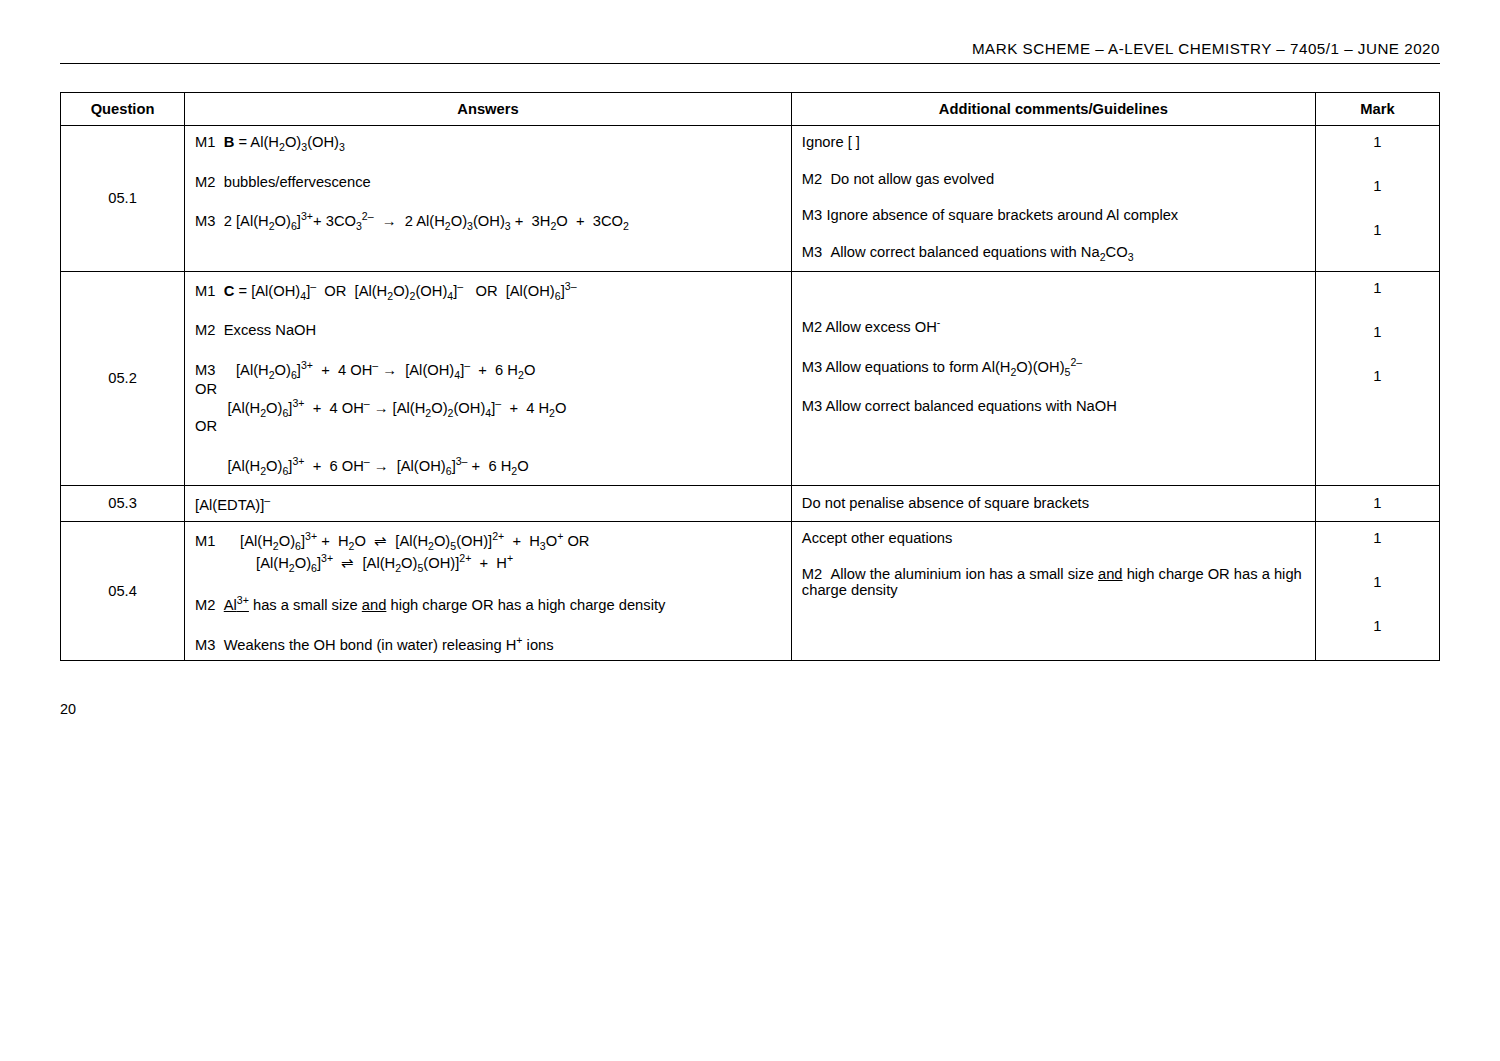MARK SCHEME – A-LEVEL CHEMISTRY – 7405/1 – JUNE 2020
| Question | Answers | Additional comments/Guidelines | Mark |
| --- | --- | --- | --- |
| 05.1 | M1 B = Al(H 2 O) 3 (OH) 3 M2 bubbles/effervescence M3 2 [Al(H 2 O) 6 ] 3+ + 3CO 3 2– → 2 Al(H 2 O) 3 (OH) 3 + 3H 2 O + 3CO 2 | Ignore [ ] M2 Do not allow gas evolved M3 Ignore absence of square brackets around Al complex M3 Allow correct balanced equations with Na 2 CO 3 | 1 1 1 |
| 05.2 | M1 C = [Al(OH) 4 ] – OR [Al(H 2 O) 2 (OH) 4 ] – OR [Al(OH) 6 ] 3– M2 Excess NaOH M3 [Al(H 2 O) 6 ] 3+ + 4 OH – → [Al(OH) 4 ] – + 6 H 2 O OR [Al(H 2 O) 6 ] 3+ + 4 OH – → [Al(H 2 O) 2 (OH) 4 ] – + 4 H 2 O OR [Al(H 2 O) 6 ] 3+ + 6 OH – → [Al(OH) 6 ] 3– + 6 H 2 O | M2 Allow excess OH - M3 Allow equations to form Al(H 2 O)(OH) 5 2– M3 Allow correct balanced equations with NaOH | 1 1 1 |
| 05.3 | [Al(EDTA)] – | Do not penalise absence of square brackets | 1 |
| 05.4 | M1 [Al(H 2 O) 6 ] 3+ + H 2 O ⇌ [Al(H 2 O) 5 (OH)] 2+ + H 3 O + OR [Al(H 2 O) 6 ] 3+ ⇌ [Al(H 2 O) 5 (OH)] 2+ + H + M2 Al 3+ has a small size and high charge OR has a high charge density M3 Weakens the OH bond (in water) releasing H + ions | Accept other equations M2 Allow the aluminium ion has a small size and high charge OR has a high charge density | 1 1 1 |
20